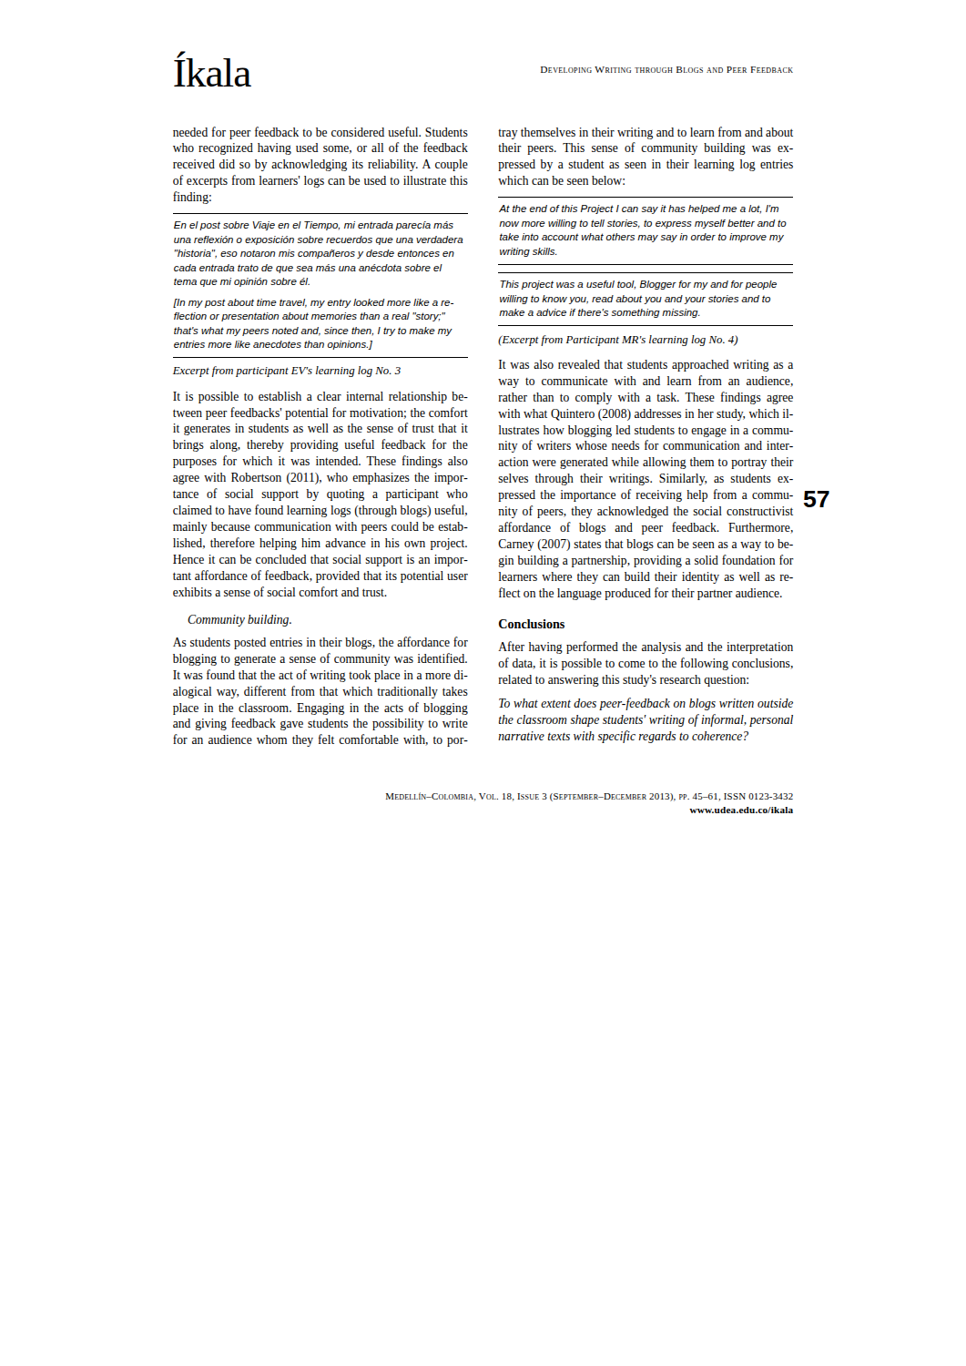Íkala
Developing Writing through Blogs and Peer Feedback
57
needed for peer feedback to be considered useful. Students who recognized having used some, or all of the feedback received did so by acknowledging its reliability. A couple of excerpts from learners' logs can be used to illustrate this finding:
En el post sobre Viaje en el Tiempo, mi entrada parecía más una reflexión o exposición sobre recuerdos que una verdadera "historia", eso notaron mis compañeros y desde entonces en cada entrada trato de que sea más una anécdota sobre el tema que mi opinión sobre él.
[In my post about time travel, my entry looked more like a reflection or presentation about memories than a real "story;" that's what my peers noted and, since then, I try to make my entries more like anecdotes than opinions.]
Excerpt from participant EV's learning log No. 3
It is possible to establish a clear internal relationship between peer feedbacks' potential for motivation; the comfort it generates in students as well as the sense of trust that it brings along, thereby providing useful feedback for the purposes for which it was intended. These findings also agree with Robertson (2011), who emphasizes the importance of social support by quoting a participant who claimed to have found learning logs (through blogs) useful, mainly because communication with peers could be established, therefore helping him advance in his own project. Hence it can be concluded that social support is an important affordance of feedback, provided that its potential user exhibits a sense of social comfort and trust.
Community building.
As students posted entries in their blogs, the affordance for blogging to generate a sense of community was identified. It was found that the act of writing took place in a more dialogical way, different from that which traditionally takes place in the classroom. Engaging in the acts of blogging and giving feedback gave students the possibility to write for an audience whom they felt comfortable with, to portray themselves in their writing and to learn from and about their peers. This sense of community building was expressed by a student as seen in their learning log entries which can be seen below:
At the end of this Project I can say it has helped me a lot, I'm now more willing to tell stories, to express myself better and to take into account what others may say in order to improve my writing skills.
This project was a useful tool, Blogger for my and for people willing to know you, read about you and your stories and to make a advice if there's something missing.
(Excerpt from Participant MR's learning log No. 4)
It was also revealed that students approached writing as a way to communicate with and learn from an audience, rather than to comply with a task. These findings agree with what Quintero (2008) addresses in her study, which illustrates how blogging led students to engage in a community of writers whose needs for communication and interaction were generated while allowing them to portray their selves through their writings. Similarly, as students expressed the importance of receiving help from a community of peers, they acknowledged the social constructivist affordance of blogs and peer feedback. Furthermore, Carney (2007) states that blogs can be seen as a way to begin building a partnership, providing a solid foundation for learners where they can build their identity as well as reflect on the language produced for their partner audience.
Conclusions
After having performed the analysis and the interpretation of data, it is possible to come to the following conclusions, related to answering this study's research question:
To what extent does peer-feedback on blogs written outside the classroom shape students' writing of informal, personal narrative texts with specific regards to coherence?
Medellín–Colombia, Vol. 18, Issue 3 (September–December 2013), pp. 45–61, ISSN 0123-3432 www.udea.edu.co/ikala